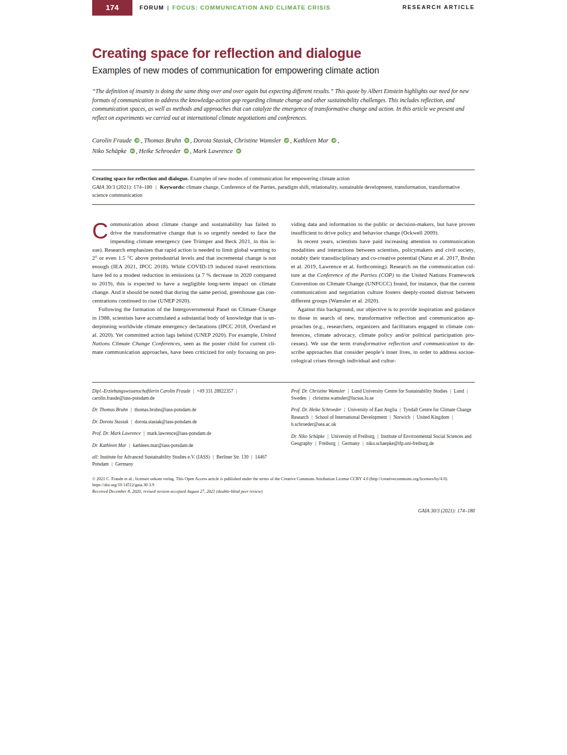174
FORUM|FOCUS: COMMUNICATION AND CLIMATE CRISIS
RESEARCH ARTICLE
Creating space for reflection and dialogue
Examples of new modes of communication for empowering climate action
“The definition of insanity is doing the same thing over and over again but expecting different results.” This quote by Albert Einstein highlights our need for new formats of communication to address the knowledge-action gap regarding climate change and other sustainability challenges. This includes reflection, and communication spaces, as well as methods and approaches that can catalyze the emergence of transformative change and action. In this article we present and reflect on experiments we carried out at international climate negotiations and conferences.
Carolin Fraude , Thomas Bruhn , Dorota Stasiak, Christine Wamsler , Kathleen Mar ,
Niko Schäpke , Heike Schroeder , Mark Lawrence
Creating space for reflection and dialogue. Examples of new modes of communication for empowering climate action
GAIA 30/3 (2021): 174–180 | Keywords: climate change, Conference of the Parties, paradigm shift, relationality, sustainable development, transformation, transformative science communication
Communication about climate change and sustainability has failed to drive the transformative change that is so urgently needed to face the impending climate emergency (see Trümper and Beck 2021, in this issue). Research emphasizes that rapid action is needed to limit global warming to 2° or even 1.5 °C above preindustrial levels and that incremental change is not enough (IEA 2021, IPCC 2018). While COVID-19 induced travel restrictions have led to a modest reduction in emissions (a 7 % decrease in 2020 compared to 2019), this is expected to have a negligible long-term impact on climate change. And it should be noted that during the same period, greenhouse gas concentrations continued to rise (UNEP 2020).
Following the formation of the Intergovernmental Panel on Climate Change in 1988, scientists have accumulated a substantial body of knowledge that is underpinning worldwide climate emergency declarations (IPCC 2018, Overland et al. 2020). Yet committed action lags behind (UNEP 2020). For example, United Nations Climate Change Conferences, seen as the poster child for current climate communication approaches, have been criticized for only focusing on providing data and information to the public or decision-makers, but have proven insufficient to drive policy and behavior change (Ockwell 2009).
In recent years, scientists have paid increasing attention to communication modalities and interactions between scientists, policymakers and civil society, notably their transdisciplinary and co-creative potential (Nanz et al. 2017, Bruhn et al. 2019, Lawrence et al. forthcoming). Research on the communication culture at the Conference of the Parties (COP) to the United Nations Framework Convention on Climate Change (UNFCCC) found, for instance, that the current communication and negotiation culture fosters deeply-rooted distrust between different groups (Wamsler et al. 2020).
Against this background, our objective is to provide inspiration and guidance to those in search of new, transformative reflection and communication approaches (e.g., researchers, organizers and facilitators engaged in climate conferences, climate advocacy, climate policy and/or political participation processes). We use the term transformative reflection and communication to describe approaches that consider people’s inner lives, in order to address socioecological crises through individual and cultur-
Dipl.-Erziehungswissenschaftlerin Carolin Fraude | +49 331 28822357 | carolin.fraude@iass-potsdam.de
Dr. Thomas Bruhn | thomas.bruhn@iass-potsdam.de
Dr. Dorota Stasiak | dorota.stasiak@iass-potsdam.de
Prof. Dr. Mark Lawrence | mark.lawrence@iass-potsdam.de
Dr. Kathleen Mar | kathleen.mar@iass-potsdam.de
all: Institute for Advanced Sustainability Studies e.V. (IASS) | Berliner Str. 130 | 14467 Potsdam | Germany
Prof. Dr. Christine Wamsler | Lund University Centre for Sustainability Studies | Lund | Sweden | christine.wamsler@lucsus.lu.se
Prof. Dr. Heike Schroeder | University of East Anglia | Tyndall Centre for Climate Change Research | School of International Development | Norwich | United Kingdom | h.schroeder@uea.ac.uk
Dr. Niko Schäpke | University of Freiburg | Institute of Environmental Social Sciences and Geography | Freiburg | Germany | niko.schaepke@ifp.uni-freiburg.de
© 2021 C. Fraude et al.; licensee oekom verlag. This Open Access article is published under the terms of the Creative Commons Attribution License CCBY 4.0 (http://creativecommons.org/licenses/by/4.0).
https://doi.org/10.14512/gaia.30.3.9
Received December 8, 2020; revised version accepted August 27, 2021 (double-blind peer review).
GAIA 30/3 (2021): 174–180